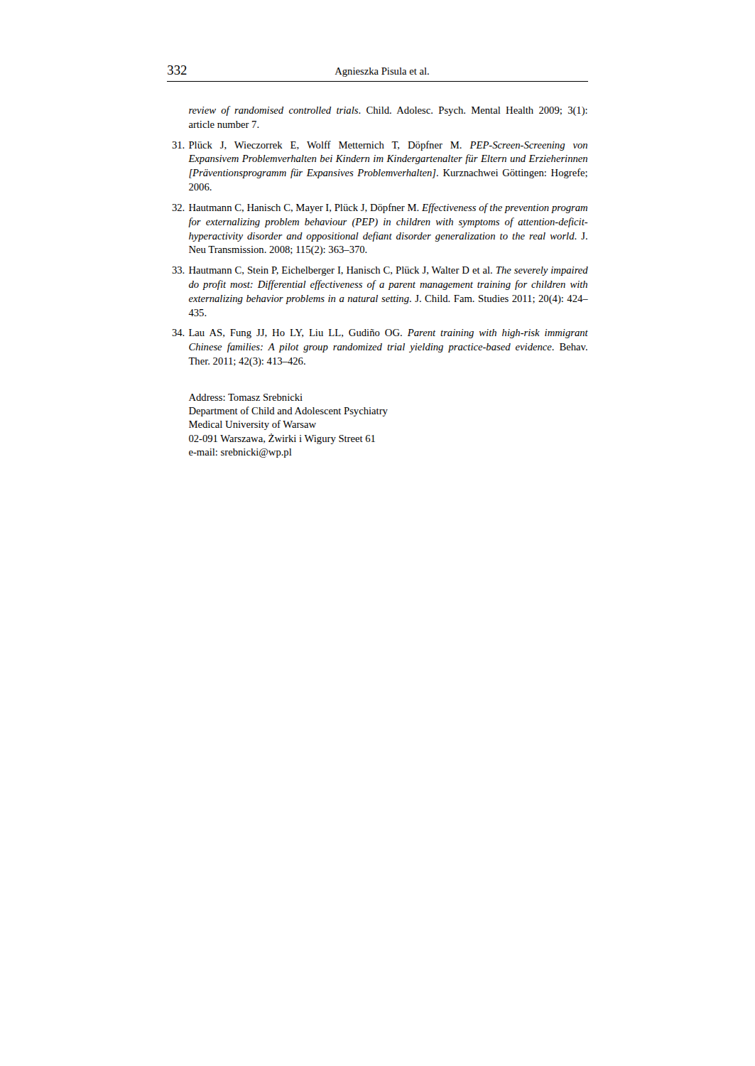332
Agnieszka Pisula et al.
review of randomised controlled trials. Child. Adolesc. Psych. Mental Health 2009; 3(1): article number 7.
31. Plück J, Wieczorrek E, Wolff Metternich T, Döpfner M. PEP-Screen-Screening von Expansivem Problemverhalten bei Kindern im Kindergartenalter für Eltern und Erzieherinnen [Präventionsprogramm für Expansives Problemverhalten]. Kurznachwei Göttingen: Hogrefe; 2006.
32. Hautmann C, Hanisch C, Mayer I, Plück J, Döpfner M. Effectiveness of the prevention program for externalizing problem behaviour (PEP) in children with symptoms of attention-deficit-hyperactivity disorder and oppositional defiant disorder generalization to the real world. J. Neu Transmission. 2008; 115(2): 363–370.
33. Hautmann C, Stein P, Eichelberger I, Hanisch C, Plück J, Walter D et al. The severely impaired do profit most: Differential effectiveness of a parent management training for children with externalizing behavior problems in a natural setting. J. Child. Fam. Studies 2011; 20(4): 424–435.
34. Lau AS, Fung JJ, Ho LY, Liu LL, Gudiño OG. Parent training with high-risk immigrant Chinese families: A pilot group randomized trial yielding practice-based evidence. Behav. Ther. 2011; 42(3): 413–426.
Address: Tomasz Srebnicki
Department of Child and Adolescent Psychiatry
Medical University of Warsaw
02-091 Warszawa, Żwirki i Wigury Street 61
e-mail: srebnicki@wp.pl